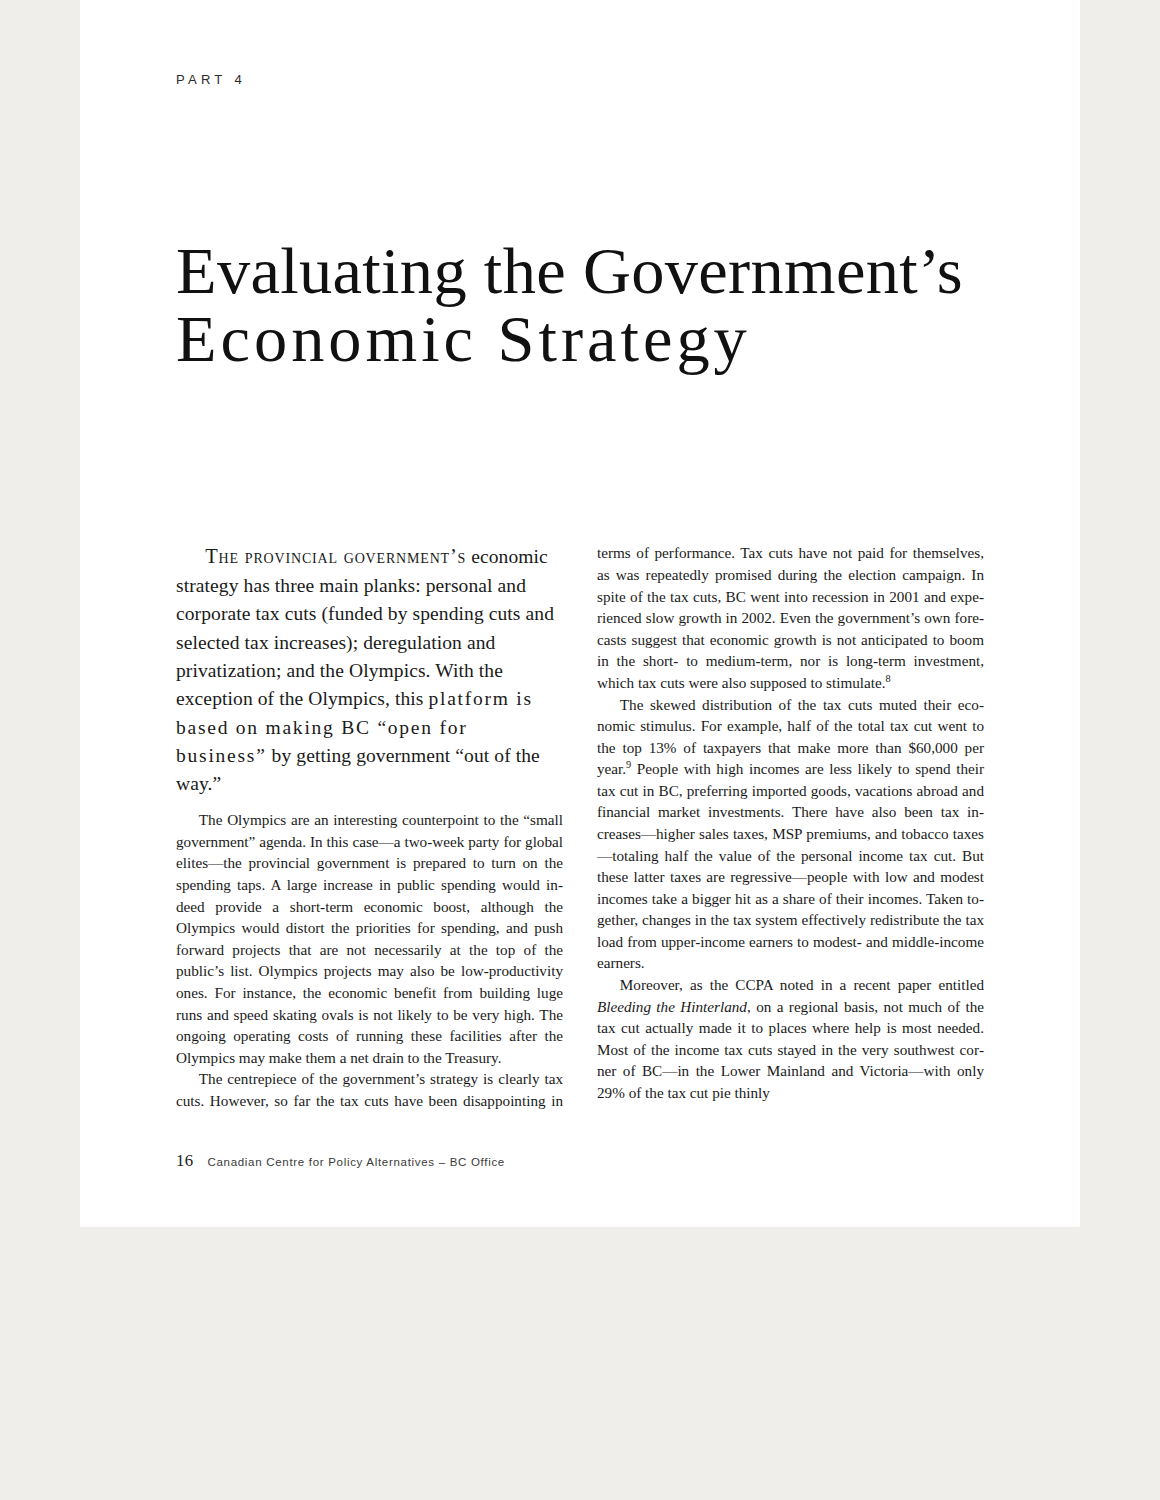Part 4
Evaluating the Government’sEconomic Strategy
The provincial government’s economic strategy has three main planks: personal and corporate tax cuts (funded by spending cuts and selected tax increases); deregulation and privatization; and the Olympics. With the exception of the Olympics, this platform is based on making BC “open for business” by getting government “out of the way.”
The Olympics are an interesting counterpoint to the “small government” agenda. In this case—a two-week party for global elites—the provincial government is prepared to turn on the spending taps. A large increase in public spending would indeed provide a short-term economic boost, although the Olympics would distort the priorities for spending, and push forward projects that are not necessarily at the top of the public’s list. Olympics projects may also be low-productivity ones. For instance, the economic benefit from building luge runs and speed skating ovals is not likely to be very high. The ongoing operating costs of running these facilities after the Olympics may make them a net drain to the Treasury.
The centrepiece of the government’s strategy is clearly tax cuts. However, so far the tax cuts have been disappointing in terms of performance. Tax cuts have not paid for themselves, as was repeatedly promised during the election campaign. In spite of the tax cuts, BC went into recession in 2001 and experienced slow growth in 2002. Even the government’s own forecasts suggest that economic growth is not anticipated to boom in the short- to medium-term, nor is long-term investment, which tax cuts were also supposed to stimulate.8
The skewed distribution of the tax cuts muted their economic stimulus. For example, half of the total tax cut went to the top 13% of taxpayers that make more than $60,000 per year.9 People with high incomes are less likely to spend their tax cut in BC, preferring imported goods, vacations abroad and financial market investments. There have also been tax increases—higher sales taxes, MSP premiums, and tobacco taxes—totaling half the value of the personal income tax cut. But these latter taxes are regressive—people with low and modest incomes take a bigger hit as a share of their incomes. Taken together, changes in the tax system effectively redistribute the tax load from upper-income earners to modest- and middle-income earners.
Moreover, as the CCPA noted in a recent paper entitled Bleeding the Hinterland, on a regional basis, not much of the tax cut actually made it to places where help is most needed. Most of the income tax cuts stayed in the very southwest corner of BC—in the Lower Mainland and Victoria—with only 29% of the tax cut pie thinly
16 Canadian Centre for Policy Alternatives – BC Office